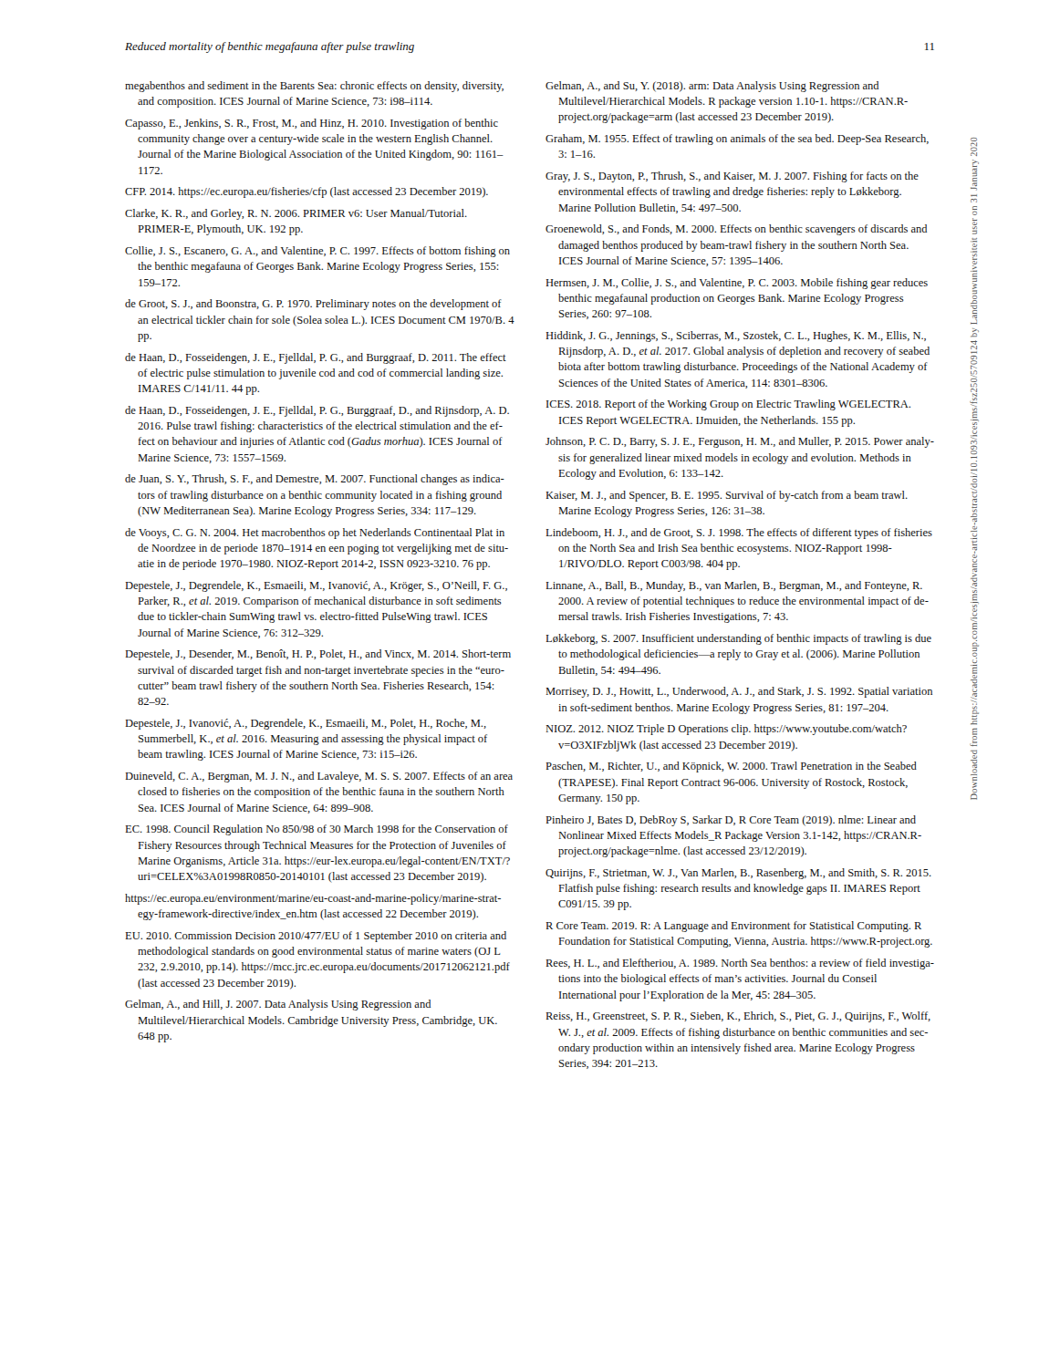Reduced mortality of benthic megafauna after pulse trawling
11
Downloaded from https://academic.oup.com/icesjms/advance-article-abstract/doi/10.1093/icesjms/fsz250/5709124 by Landbouwuniversiteit user on 31 January 2020
megabenthos and sediment in the Barents Sea: chronic effects on density, diversity, and composition. ICES Journal of Marine Science, 73: i98–i114.
Capasso, E., Jenkins, S. R., Frost, M., and Hinz, H. 2010. Investigation of benthic community change over a century-wide scale in the western English Channel. Journal of the Marine Biological Association of the United Kingdom, 90: 1161–1172.
CFP. 2014. https://ec.europa.eu/fisheries/cfp (last accessed 23 December 2019).
Clarke, K. R., and Gorley, R. N. 2006. PRIMER v6: User Manual/Tutorial. PRIMER-E, Plymouth, UK. 192 pp.
Collie, J. S., Escanero, G. A., and Valentine, P. C. 1997. Effects of bottom fishing on the benthic megafauna of Georges Bank. Marine Ecology Progress Series, 155: 159–172.
de Groot, S. J., and Boonstra, G. P. 1970. Preliminary notes on the development of an electrical tickler chain for sole (Solea solea L.). ICES Document CM 1970/B. 4 pp.
de Haan, D., Fosseidengen, J. E., Fjelldal, P. G., and Burggraaf, D. 2011. The effect of electric pulse stimulation to juvenile cod and cod of commercial landing size. IMARES C/141/11. 44 pp.
de Haan, D., Fosseidengen, J. E., Fjelldal, P. G., Burggraaf, D., and Rijnsdorp, A. D. 2016. Pulse trawl fishing: characteristics of the electrical stimulation and the effect on behaviour and injuries of Atlantic cod (Gadus morhua). ICES Journal of Marine Science, 73: 1557–1569.
de Juan, S. Y., Thrush, S. F., and Demestre, M. 2007. Functional changes as indicators of trawling disturbance on a benthic community located in a fishing ground (NW Mediterranean Sea). Marine Ecology Progress Series, 334: 117–129.
de Vooys, C. G. N. 2004. Het macrobenthos op het Nederlands Continentaal Plat in de Noordzee in de periode 1870–1914 en een poging tot vergelijking met de situatie in de periode 1970–1980. NIOZ-Report 2014-2, ISSN 0923-3210. 76 pp.
Depestele, J., Degrendele, K., Esmaeili, M., Ivanović, A., Kröger, S., O’Neill, F. G., Parker, R., et al. 2019. Comparison of mechanical disturbance in soft sediments due to tickler-chain SumWing trawl vs. electro-fitted PulseWing trawl. ICES Journal of Marine Science, 76: 312–329.
Depestele, J., Desender, M., Benoît, H. P., Polet, H., and Vincx, M. 2014. Short-term survival of discarded target fish and non-target invertebrate species in the “eurocutter” beam trawl fishery of the southern North Sea. Fisheries Research, 154: 82–92.
Depestele, J., Ivanović, A., Degrendele, K., Esmaeili, M., Polet, H., Roche, M., Summerbell, K., et al. 2016. Measuring and assessing the physical impact of beam trawling. ICES Journal of Marine Science, 73: i15–i26.
Duineveld, C. A., Bergman, M. J. N., and Lavaleye, M. S. S. 2007. Effects of an area closed to fisheries on the composition of the benthic fauna in the southern North Sea. ICES Journal of Marine Science, 64: 899–908.
EC. 1998. Council Regulation No 850/98 of 30 March 1998 for the Conservation of Fishery Resources through Technical Measures for the Protection of Juveniles of Marine Organisms, Article 31a. https://eur-lex.europa.eu/legal-content/EN/TXT/?uri=CELEX%3A01998R0850-20140101 (last accessed 23 December 2019).
https://ec.europa.eu/environment/marine/eu-coast-and-marine-policy/marine-strategy-framework-directive/index_en.htm (last accessed 22 December 2019).
EU. 2010. Commission Decision 2010/477/EU of 1 September 2010 on criteria and methodological standards on good environmental status of marine waters (OJ L 232, 2.9.2010, pp.14). https://mcc.jrc.ec.europa.eu/documents/201712062121.pdf (last accessed 23 December 2019).
Gelman, A., and Hill, J. 2007. Data Analysis Using Regression and Multilevel/Hierarchical Models. Cambridge University Press, Cambridge, UK. 648 pp.
Gelman, A., and Su, Y. (2018). arm: Data Analysis Using Regression and Multilevel/Hierarchical Models. R package version 1.10-1. https://CRAN.R-project.org/package=arm (last accessed 23 December 2019).
Graham, M. 1955. Effect of trawling on animals of the sea bed. Deep-Sea Research, 3: 1–16.
Gray, J. S., Dayton, P., Thrush, S., and Kaiser, M. J. 2007. Fishing for facts on the environmental effects of trawling and dredge fisheries: reply to Løkkeborg. Marine Pollution Bulletin, 54: 497–500.
Groenewold, S., and Fonds, M. 2000. Effects on benthic scavengers of discards and damaged benthos produced by beam-trawl fishery in the southern North Sea. ICES Journal of Marine Science, 57: 1395–1406.
Hermsen, J. M., Collie, J. S., and Valentine, P. C. 2003. Mobile fishing gear reduces benthic megafaunal production on Georges Bank. Marine Ecology Progress Series, 260: 97–108.
Hiddink, J. G., Jennings, S., Sciberras, M., Szostek, C. L., Hughes, K. M., Ellis, N., Rijnsdorp, A. D., et al. 2017. Global analysis of depletion and recovery of seabed biota after bottom trawling disturbance. Proceedings of the National Academy of Sciences of the United States of America, 114: 8301–8306.
ICES. 2018. Report of the Working Group on Electric Trawling WGELECTRA. ICES Report WGELECTRA. IJmuiden, the Netherlands. 155 pp.
Johnson, P. C. D., Barry, S. J. E., Ferguson, H. M., and Muller, P. 2015. Power analysis for generalized linear mixed models in ecology and evolution. Methods in Ecology and Evolution, 6: 133–142.
Kaiser, M. J., and Spencer, B. E. 1995. Survival of by-catch from a beam trawl. Marine Ecology Progress Series, 126: 31–38.
Lindeboom, H. J., and de Groot, S. J. 1998. The effects of different types of fisheries on the North Sea and Irish Sea benthic ecosystems. NIOZ-Rapport 1998-1/RIVO/DLO. Report C003/98. 404 pp.
Linnane, A., Ball, B., Munday, B., van Marlen, B., Bergman, M., and Fonteyne, R. 2000. A review of potential techniques to reduce the environmental impact of demersal trawls. Irish Fisheries Investigations, 7: 43.
Løkkeborg, S. 2007. Insufficient understanding of benthic impacts of trawling is due to methodological deficiencies—a reply to Gray et al. (2006). Marine Pollution Bulletin, 54: 494–496.
Morrisey, D. J., Howitt, L., Underwood, A. J., and Stark, J. S. 1992. Spatial variation in soft-sediment benthos. Marine Ecology Progress Series, 81: 197–204.
NIOZ. 2012. NIOZ Triple D Operations clip. https://www.youtube.com/watch?v=O3XIFzbljWk (last accessed 23 December 2019).
Paschen, M., Richter, U., and Köpnick, W. 2000. Trawl Penetration in the Seabed (TRAPESE). Final Report Contract 96-006. University of Rostock, Rostock, Germany. 150 pp.
Pinheiro J, Bates D, DebRoy S, Sarkar D, R Core Team (2019). nlme: Linear and Nonlinear Mixed Effects Models_R Package Version 3.1-142, https://CRAN.R-project.org/package=nlme. (last accessed 23/12/2019).
Quirijns, F., Strietman, W. J., Van Marlen, B., Rasenberg, M., and Smith, S. R. 2015. Flatfish pulse fishing: research results and knowledge gaps II. IMARES Report C091/15. 39 pp.
R Core Team. 2019. R: A Language and Environment for Statistical Computing. R Foundation for Statistical Computing, Vienna, Austria. https://www.R-project.org.
Rees, H. L., and Eleftheriou, A. 1989. North Sea benthos: a review of field investigations into the biological effects of man’s activities. Journal du Conseil International pour l’Exploration de la Mer, 45: 284–305.
Reiss, H., Greenstreet, S. P. R., Sieben, K., Ehrich, S., Piet, G. J., Quirijns, F., Wolff, W. J., et al. 2009. Effects of fishing disturbance on benthic communities and secondary production within an intensively fished area. Marine Ecology Progress Series, 394: 201–213.